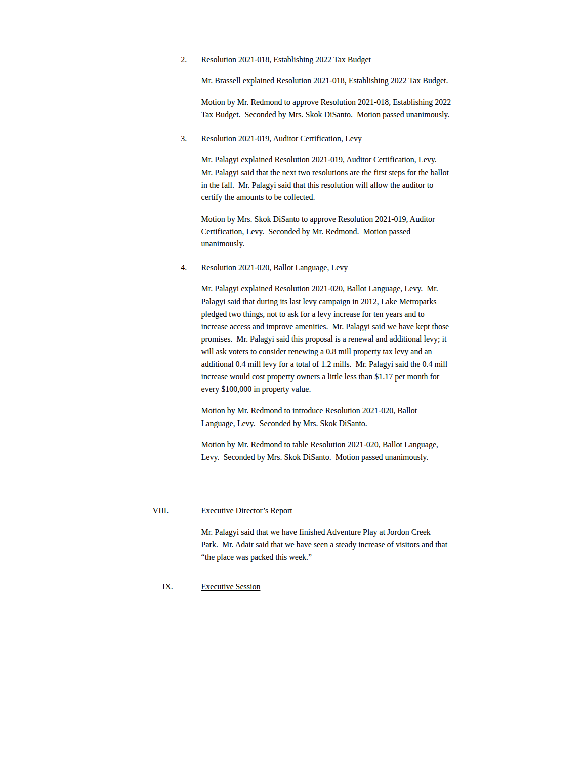2.
Resolution 2021-018, Establishing 2022 Tax Budget
Mr. Brassell explained Resolution 2021-018, Establishing 2022 Tax Budget.
Motion by Mr. Redmond to approve Resolution 2021-018, Establishing 2022 Tax Budget. Seconded by Mrs. Skok DiSanto. Motion passed unanimously.
3.
Resolution 2021-019, Auditor Certification, Levy
Mr. Palagyi explained Resolution 2021-019, Auditor Certification, Levy. Mr. Palagyi said that the next two resolutions are the first steps for the ballot in the fall. Mr. Palagyi said that this resolution will allow the auditor to certify the amounts to be collected.
Motion by Mrs. Skok DiSanto to approve Resolution 2021-019, Auditor Certification, Levy. Seconded by Mr. Redmond. Motion passed unanimously.
4.
Resolution 2021-020, Ballot Language, Levy
Mr. Palagyi explained Resolution 2021-020, Ballot Language, Levy. Mr. Palagyi said that during its last levy campaign in 2012, Lake Metroparks pledged two things, not to ask for a levy increase for ten years and to increase access and improve amenities. Mr. Palagyi said we have kept those promises. Mr. Palagyi said this proposal is a renewal and additional levy; it will ask voters to consider renewing a 0.8 mill property tax levy and an additional 0.4 mill levy for a total of 1.2 mills. Mr. Palagyi said the 0.4 mill increase would cost property owners a little less than $1.17 per month for every $100,000 in property value.
Motion by Mr. Redmond to introduce Resolution 2021-020, Ballot Language, Levy. Seconded by Mrs. Skok DiSanto.
Motion by Mr. Redmond to table Resolution 2021-020, Ballot Language, Levy. Seconded by Mrs. Skok DiSanto. Motion passed unanimously.
VIII.
Executive Director’s Report
Mr. Palagyi said that we have finished Adventure Play at Jordon Creek Park. Mr. Adair said that we have seen a steady increase of visitors and that “the place was packed this week.”
IX.
Executive Session